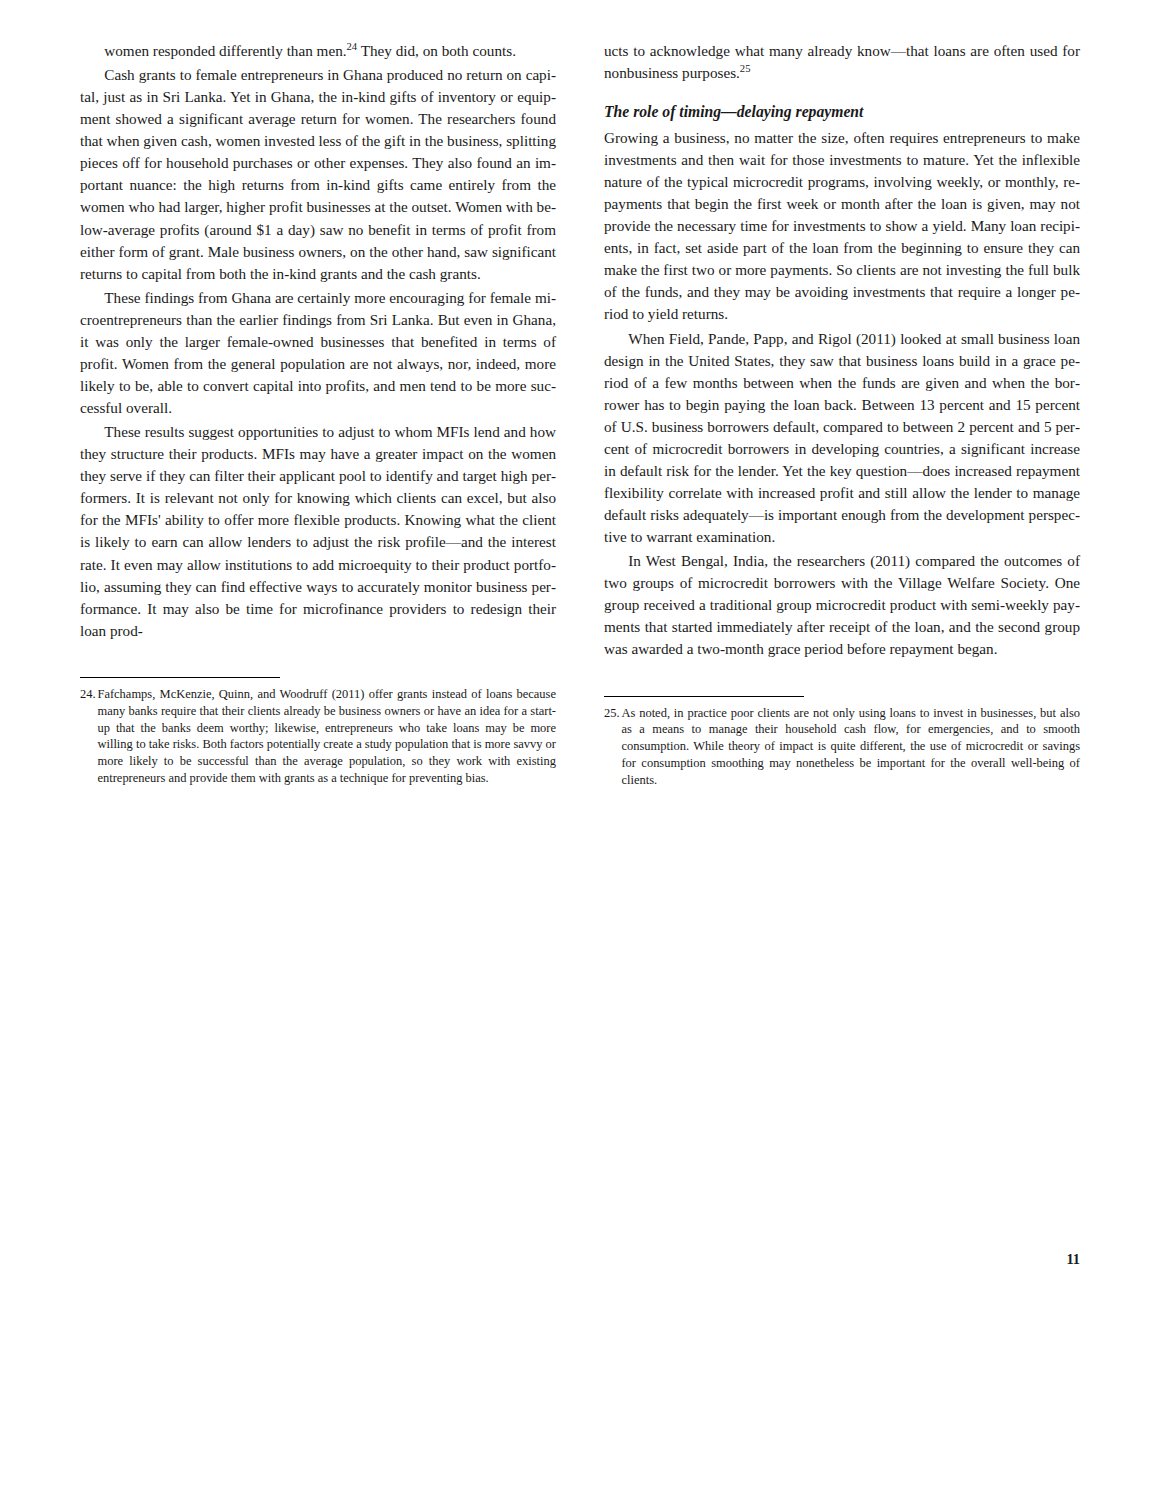women responded differently than men.24 They did, on both counts.
Cash grants to female entrepreneurs in Ghana produced no return on capital, just as in Sri Lanka. Yet in Ghana, the in-kind gifts of inventory or equipment showed a significant average return for women. The researchers found that when given cash, women invested less of the gift in the business, splitting pieces off for household purchases or other expenses. They also found an important nuance: the high returns from in-kind gifts came entirely from the women who had larger, higher profit businesses at the outset. Women with below-average profits (around $1 a day) saw no benefit in terms of profit from either form of grant. Male business owners, on the other hand, saw significant returns to capital from both the in-kind grants and the cash grants.
These findings from Ghana are certainly more encouraging for female microentrepreneurs than the earlier findings from Sri Lanka. But even in Ghana, it was only the larger female-owned businesses that benefited in terms of profit. Women from the general population are not always, nor, indeed, more likely to be, able to convert capital into profits, and men tend to be more successful overall.
These results suggest opportunities to adjust to whom MFIs lend and how they structure their products. MFIs may have a greater impact on the women they serve if they can filter their applicant pool to identify and target high performers. It is relevant not only for knowing which clients can excel, but also for the MFIs' ability to offer more flexible products. Knowing what the client is likely to earn can allow lenders to adjust the risk profile—and the interest rate. It even may allow institutions to add microequity to their product portfolio, assuming they can find effective ways to accurately monitor business performance. It may also be time for microfinance providers to redesign their loan prod-
24. Fafchamps, McKenzie, Quinn, and Woodruff (2011) offer grants instead of loans because many banks require that their clients already be business owners or have an idea for a start-up that the banks deem worthy; likewise, entrepreneurs who take loans may be more willing to take risks. Both factors potentially create a study population that is more savvy or more likely to be successful than the average population, so they work with existing entrepreneurs and provide them with grants as a technique for preventing bias.
ucts to acknowledge what many already know—that loans are often used for nonbusiness purposes.25
The role of timing—delaying repayment
Growing a business, no matter the size, often requires entrepreneurs to make investments and then wait for those investments to mature. Yet the inflexible nature of the typical microcredit programs, involving weekly, or monthly, repayments that begin the first week or month after the loan is given, may not provide the necessary time for investments to show a yield. Many loan recipients, in fact, set aside part of the loan from the beginning to ensure they can make the first two or more payments. So clients are not investing the full bulk of the funds, and they may be avoiding investments that require a longer period to yield returns.
When Field, Pande, Papp, and Rigol (2011) looked at small business loan design in the United States, they saw that business loans build in a grace period of a few months between when the funds are given and when the borrower has to begin paying the loan back. Between 13 percent and 15 percent of U.S. business borrowers default, compared to between 2 percent and 5 percent of microcredit borrowers in developing countries, a significant increase in default risk for the lender. Yet the key question—does increased repayment flexibility correlate with increased profit and still allow the lender to manage default risks adequately—is important enough from the development perspective to warrant examination.
In West Bengal, India, the researchers (2011) compared the outcomes of two groups of microcredit borrowers with the Village Welfare Society. One group received a traditional group microcredit product with semi-weekly payments that started immediately after receipt of the loan, and the second group was awarded a two-month grace period before repayment began.
25. As noted, in practice poor clients are not only using loans to invest in businesses, but also as a means to manage their household cash flow, for emergencies, and to smooth consumption. While theory of impact is quite different, the use of microcredit or savings for consumption smoothing may nonetheless be important for the overall well-being of clients.
11